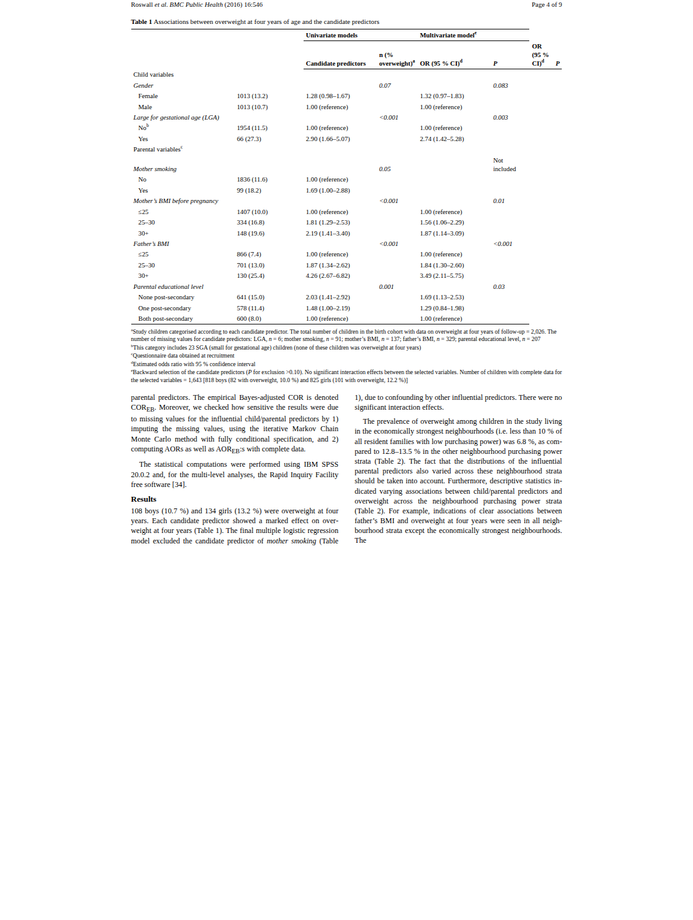Roswall et al. BMC Public Health (2016) 16:546
Page 4 of 9
Table 1 Associations between overweight at four years of age and the candidate predictors
| | | Univariate models | Multivariate model e |
| --- | --- | --- | --- |
| Candidate predictors | n (% overweight) a | OR (95 % CI) d | P | OR (95 % CI) d | P |
| Child variables | | | | | |
| Gender | | | 0.07 | | 0.083 |
| Female | 1013 (13.2) | 1.28 (0.98–1.67) | | 1.32 (0.97–1.83) | |
| Male | 1013 (10.7) | 1.00 (reference) | | 1.00 (reference) | |
| Large for gestational age (LGA) | | | <0.001 | | 0.003 |
| No b | 1954 (11.5) | 1.00 (reference) | | 1.00 (reference) | |
| Yes | 66 (27.3) | 2.90 (1.66–5.07) | | 2.74 (1.42–5.28) | |
| Parental variables c | | | | | |
| Mother smoking | | | 0.05 | | Not included |
| No | 1836 (11.6) | 1.00 (reference) | | | |
| Yes | 99 (18.2) | 1.69 (1.00–2.88) | | | |
| Mother’s BMI before pregnancy | | | <0.001 | | 0.01 |
| ≤25 | 1407 (10.0) | 1.00 (reference) | | 1.00 (reference) | |
| 25–30 | 334 (16.8) | 1.81 (1.29–2.53) | | 1.56 (1.06–2.29) | |
| 30+ | 148 (19.6) | 2.19 (1.41–3.40) | | 1.87 (1.14–3.09) | |
| Father’s BMI | | | <0.001 | | <0.001 |
| ≤25 | 866 (7.4) | 1.00 (reference) | | 1.00 (reference) | |
| 25–30 | 701 (13.0) | 1.87 (1.34–2.62) | | 1.84 (1.30–2.60) | |
| 30+ | 130 (25.4) | 4.26 (2.67–6.82) | | 3.49 (2.11–5.75) | |
| Parental educational level | | | 0.001 | | 0.03 |
| None post-secondary | 641 (15.0) | 2.03 (1.41–2.92) | | 1.69 (1.13–2.53) | |
| One post-secondary | 578 (11.4) | 1.48 (1.00–2.19) | | 1.29 (0.84–1.98) | |
| Both post-secondary | 600 (8.0) | 1.00 (reference) | | 1.00 (reference) | |
aStudy children categorised according to each candidate predictor. The total number of children in the birth cohort with data on overweight at four years of follow-up = 2,026. The number of missing values for candidate predictors: LGA, n = 6; mother smoking, n = 91; mother’s BMI, n = 137; father’s BMI, n = 329; parental educational level, n = 207
bThis category includes 23 SGA (small for gestational age) children (none of these children was overweight at four years)
cQuestionnaire data obtained at recruitment
dEstimated odds ratio with 95 % confidence interval
eBackward selection of the candidate predictors (P for exclusion >0.10). No significant interaction effects between the selected variables. Number of children with complete data for the selected variables = 1,643 [818 boys (82 with overweight, 10.0 %) and 825 girls (101 with overweight, 12.2 %)]
parental predictors. The empirical Bayes-adjusted COR is denoted COREB. Moreover, we checked how sensitive the results were due to missing values for the influential child/parental predictors by 1) imputing the missing values, using the iterative Markov Chain Monte Carlo method with fully conditional specification, and 2) computing AORs as well as AOREB:s with complete data.
The statistical computations were performed using IBM SPSS 20.0.2 and, for the multi-level analyses, the Rapid Inquiry Facility free software [34].
Results
108 boys (10.7 %) and 134 girls (13.2 %) were overweight at four years. Each candidate predictor showed a marked effect on overweight at four years (Table 1). The final multiple logistic regression model excluded the candidate predictor of mother smoking (Table 1), due to confounding by other influential predictors. There were no significant interaction effects.
The prevalence of overweight among children in the study living in the economically strongest neighbourhoods (i.e. less than 10 % of all resident families with low purchasing power) was 6.8 %, as compared to 12.8–13.5 % in the other neighbourhood purchasing power strata (Table 2). The fact that the distributions of the influential parental predictors also varied across these neighbourhood strata should be taken into account. Furthermore, descriptive statistics indicated varying associations between child/parental predictors and overweight across the neighbourhood purchasing power strata (Table 2). For example, indications of clear associations between father’s BMI and overweight at four years were seen in all neighbourhood strata except the economically strongest neighbourhoods. The